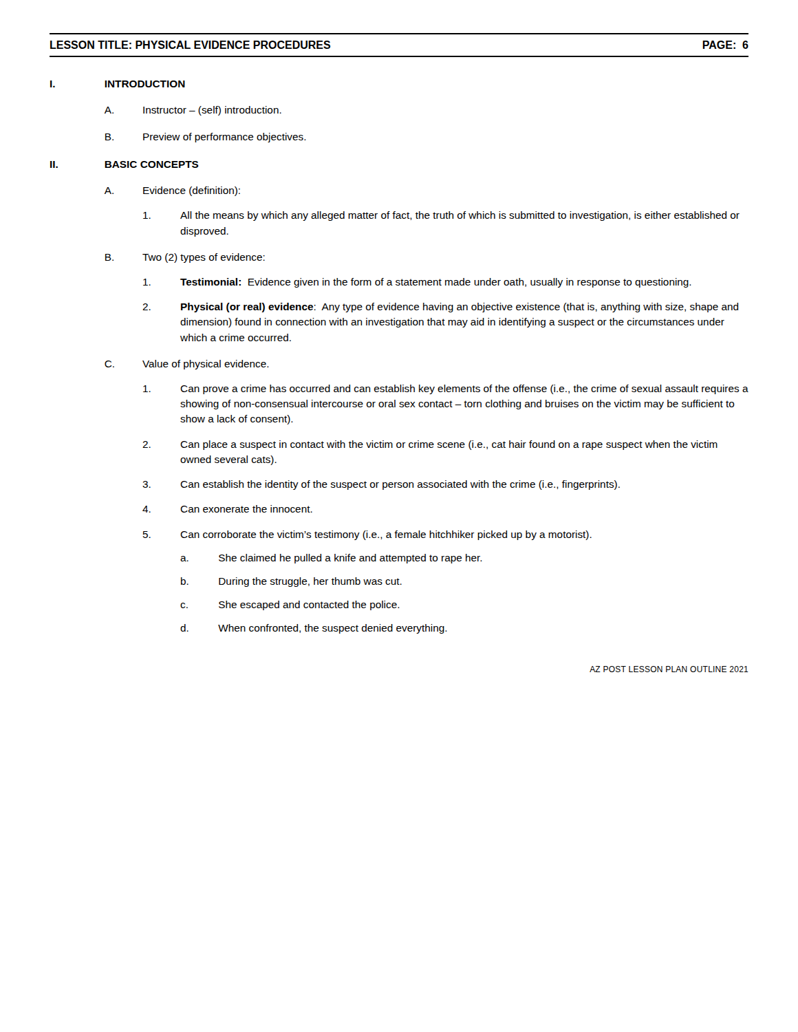LESSON TITLE: PHYSICAL EVIDENCE PROCEDURES PAGE: 6
I. INTRODUCTION
A. Instructor – (self) introduction.
B. Preview of performance objectives.
II. BASIC CONCEPTS
A. Evidence (definition):
1. All the means by which any alleged matter of fact, the truth of which is submitted to investigation, is either established or disproved.
B. Two (2) types of evidence:
1. Testimonial: Evidence given in the form of a statement made under oath, usually in response to questioning.
2. Physical (or real) evidence: Any type of evidence having an objective existence (that is, anything with size, shape and dimension) found in connection with an investigation that may aid in identifying a suspect or the circumstances under which a crime occurred.
C. Value of physical evidence.
1. Can prove a crime has occurred and can establish key elements of the offense (i.e., the crime of sexual assault requires a showing of non-consensual intercourse or oral sex contact – torn clothing and bruises on the victim may be sufficient to show a lack of consent).
2. Can place a suspect in contact with the victim or crime scene (i.e., cat hair found on a rape suspect when the victim owned several cats).
3. Can establish the identity of the suspect or person associated with the crime (i.e., fingerprints).
4. Can exonerate the innocent.
5. Can corroborate the victim’s testimony (i.e., a female hitchhiker picked up by a motorist).
a. She claimed he pulled a knife and attempted to rape her.
b. During the struggle, her thumb was cut.
c. She escaped and contacted the police.
d. When confronted, the suspect denied everything.
AZ POST LESSON PLAN OUTLINE 2021